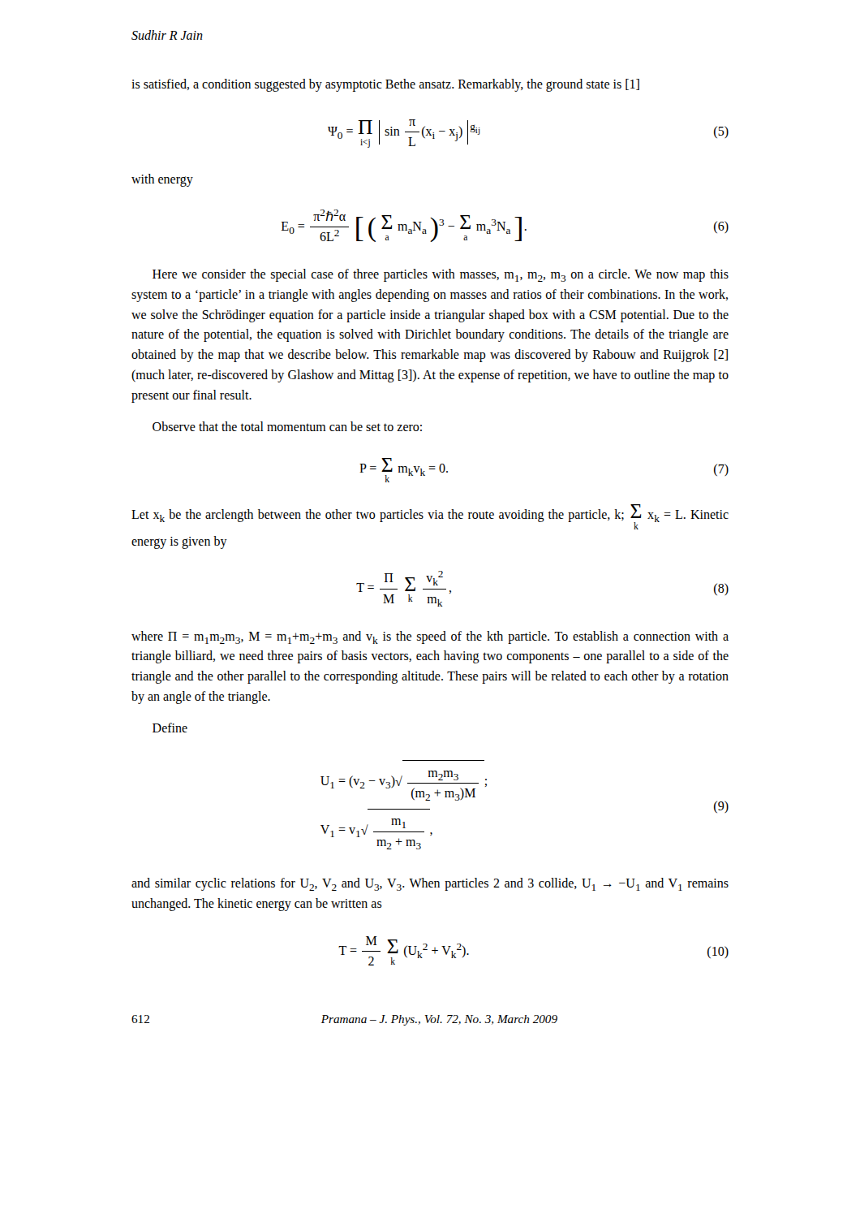Sudhir R Jain
is satisfied, a condition suggested by asymptotic Bethe ansatz. Remarkably, the ground state is [1]
Ψ0 = Πi<j sin πL(xi − xj) gij
(5)
with energy
E0 = π2ℏ2α 6L2 [ ( Σa maNa )3 − Σa ma3Na ].
(6)
Here we consider the special case of three particles with masses, m1, m2, m3 on a circle. We now map this system to a ‘particle’ in a triangle with angles depending on masses and ratios of their combinations. In the work, we solve the Schrödinger equation for a particle inside a triangular shaped box with a CSM potential. Due to the nature of the potential, the equation is solved with Dirichlet boundary conditions. The details of the triangle are obtained by the map that we describe below. This remarkable map was discovered by Rabouw and Ruijgrok [2] (much later, re-discovered by Glashow and Mittag [3]). At the expense of repetition, we have to outline the map to present our final result.
Observe that the total momentum can be set to zero:
P = Σk mkvk = 0.
(7)
Let xk be the arclength between the other two particles via the route avoiding the particle, k; Σk xk = L. Kinetic energy is given by
T = ΠM Σk vk2 mk,
(8)
where Π = m1m2m3, M = m1+m2+m3 and vk is the speed of the kth particle. To establish a connection with a triangle billiard, we need three pairs of basis vectors, each having two components – one parallel to a side of the triangle and the other parallel to the corresponding altitude. These pairs will be related to each other by a rotation by an angle of the triangle.
Define
U1 = (v2 − v3)√m2m3(m2 + m3)M;
V1 = v1√m1 m2 + m3,
(9)
and similar cyclic relations for U2, V2 and U3, V3. When particles 2 and 3 collide, U1 → −U1 and V1 remains unchanged. The kinetic energy can be written as
T = M 2 Σk (Uk2 + Vk2).
(10)
612
Pramana – J. Phys., Vol. 72, No. 3, March 2009